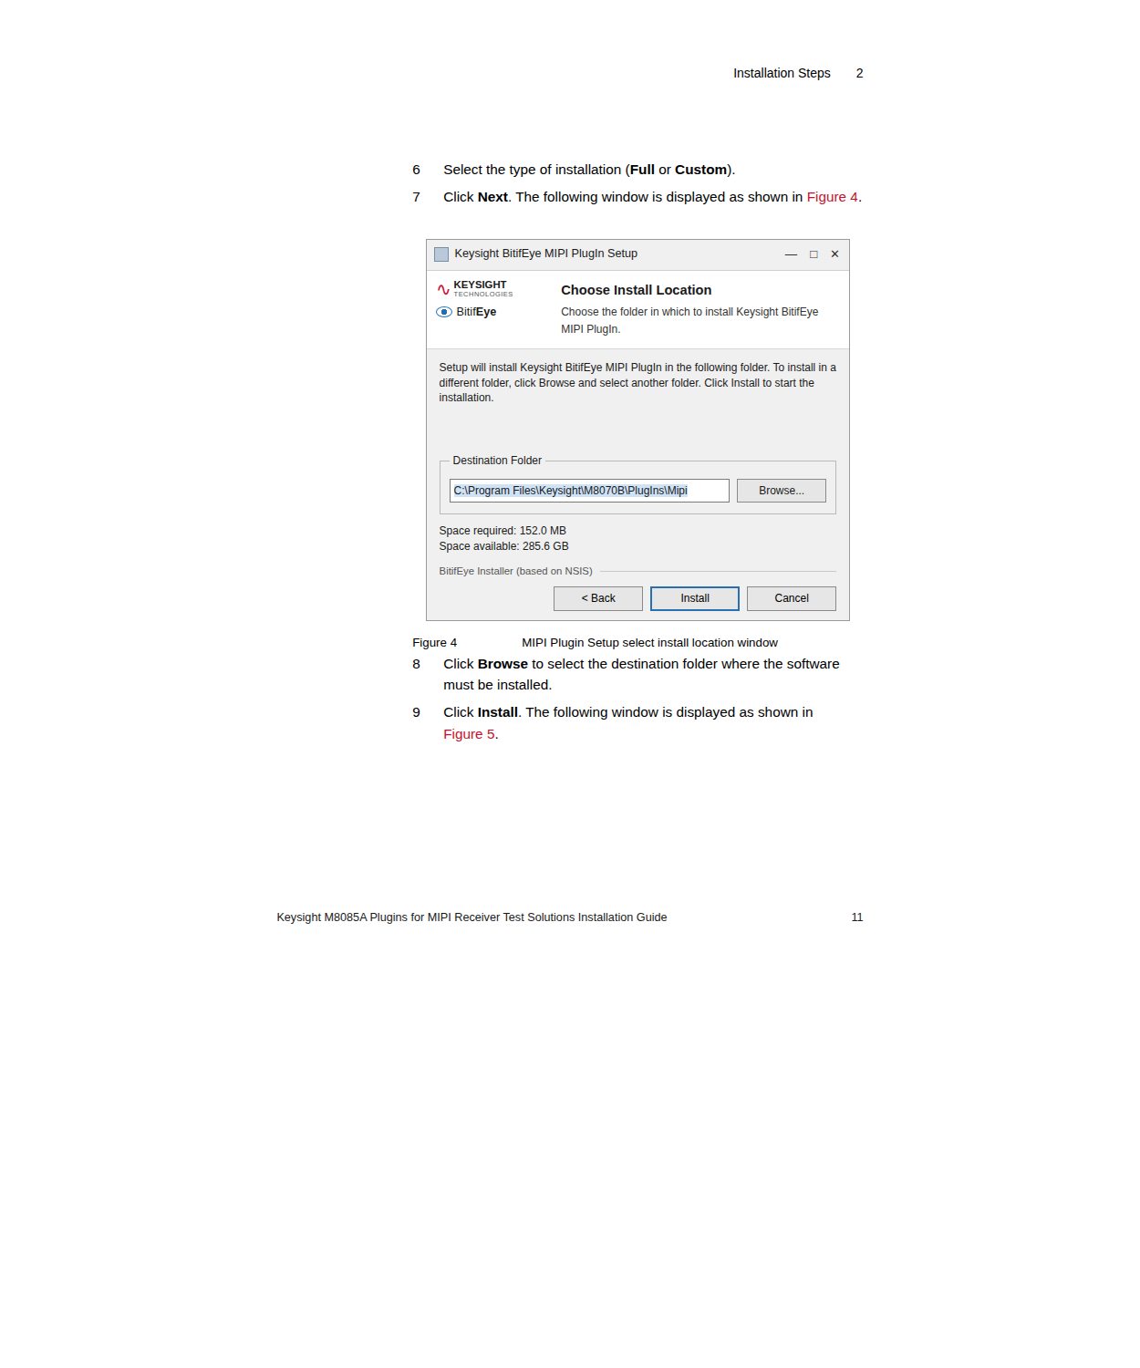Installation Steps2
6 Select the type of installation (Full or Custom).
7 Click Next. The following window is displayed as shown in Figure 4.
Keysight BitifEye MIPI PlugIn Setup
∿ KEYSIGHTTECHNOLOGIES
BitifEye
Choose Install Location
Choose the folder in which to install Keysight BitifEye MIPI PlugIn.
Setup will install Keysight BitifEye MIPI PlugIn in the following folder. To install in a different folder, click Browse and select another folder. Click Install to start the installation.
Destination Folder
C:\Program Files\Keysight\M8070B\PlugIns\Mipi
Browse...
Space required: 152.0 MB
Space available: 285.6 GB
BitifEye Installer (based on NSIS)
< Back
Install
Cancel
Figure 4 MIPI Plugin Setup select install location window
8 Click Browse to select the destination folder where the software must be installed.
9 Click Install. The following window is displayed as shown in Figure 5.
Keysight M8085A Plugins for MIPI Receiver Test Solutions Installation Guide 11